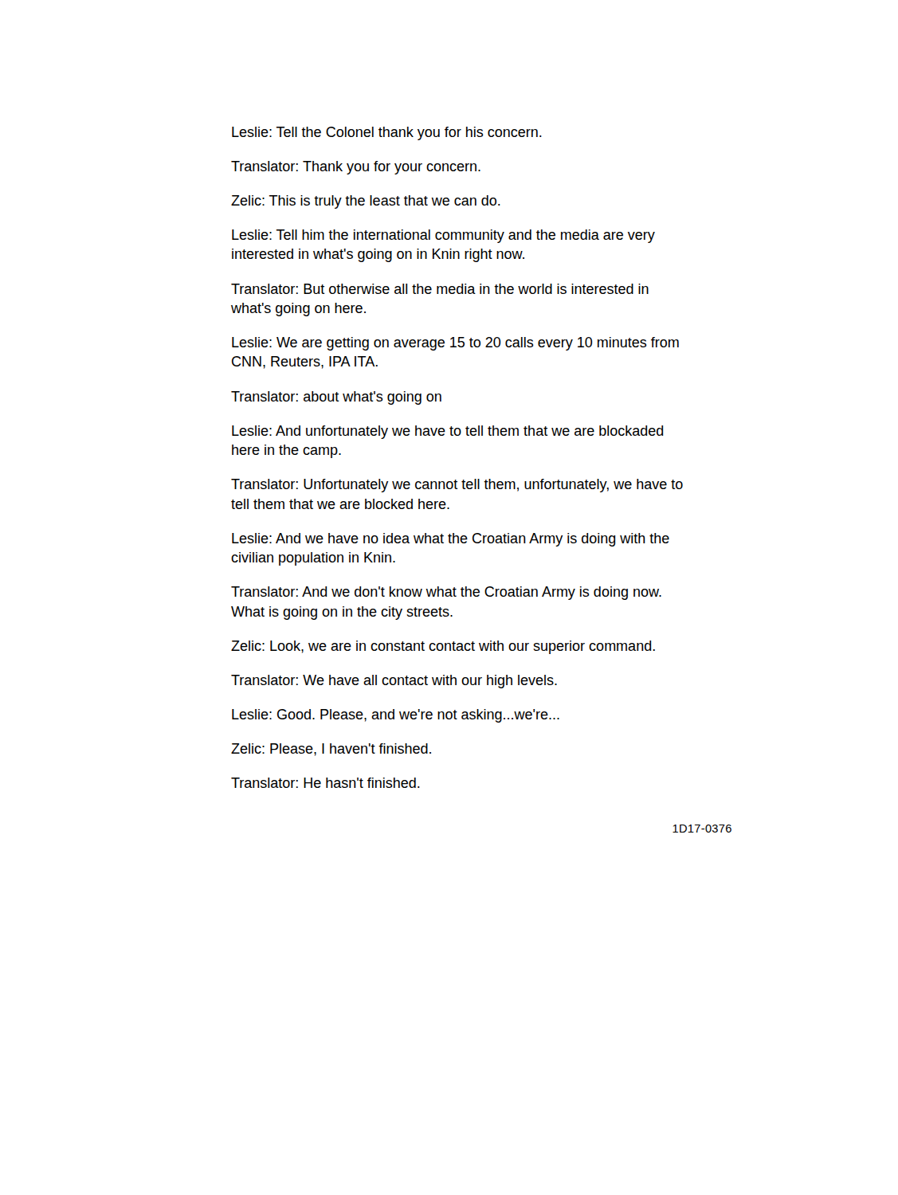Leslie: Tell the Colonel thank you for his concern.
Translator: Thank you for your concern.
Zelic: This is truly the least that we can do.
Leslie: Tell him the international community and the media are very interested in what's going on in Knin right now.
Translator: But otherwise all the media in the world is interested in what's going on here.
Leslie: We are getting on average 15 to 20 calls every 10 minutes from CNN, Reuters, IPA ITA.
Translator: about what's going on
Leslie: And unfortunately we have to tell them that we are blockaded here in the camp.
Translator: Unfortunately we cannot tell them, unfortunately, we have to tell them that we are blocked here.
Leslie: And we have no idea what the Croatian Army is doing with the civilian population in Knin.
Translator: And we don't know what the Croatian Army is doing now. What is going on in the city streets.
Zelic: Look, we are in constant contact with our superior command.
Translator: We have all contact with our high levels.
Leslie: Good. Please, and we're not asking...we're...
Zelic: Please, I haven't finished.
Translator: He hasn't finished.
1D17-0376